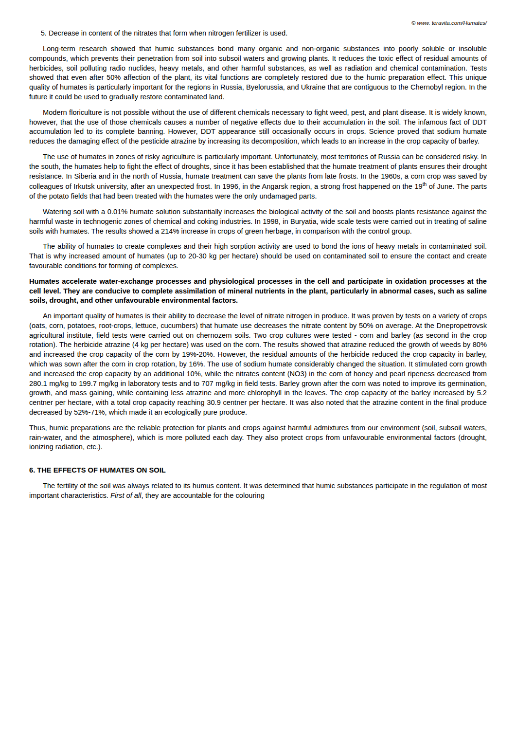© www. teravita.com/Humates/
Decrease in content of the nitrates that form when nitrogen fertilizer is used.
Long-term research showed that humic substances bond many organic and non-organic substances into poorly soluble or insoluble compounds, which prevents their penetration from soil into subsoil waters and growing plants. It reduces the toxic effect of residual amounts of herbicides, soil polluting radio nuclides, heavy metals, and other harmful substances, as well as radiation and chemical contamination. Tests showed that even after 50% affection of the plant, its vital functions are completely restored due to the humic preparation effect. This unique quality of humates is particularly important for the regions in Russia, Byelorussia, and Ukraine that are contiguous to the Chernobyl region. In the future it could be used to gradually restore contaminated land.
Modern floriculture is not possible without the use of different chemicals necessary to fight weed, pest, and plant disease. It is widely known, however, that the use of those chemicals causes a number of negative effects due to their accumulation in the soil. The infamous fact of DDT accumulation led to its complete banning. However, DDT appearance still occasionally occurs in crops. Science proved that sodium humate reduces the damaging effect of the pesticide atrazine by increasing its decomposition, which leads to an increase in the crop capacity of barley.
The use of humates in zones of risky agriculture is particularly important. Unfortunately, most territories of Russia can be considered risky. In the south, the humates help to fight the effect of droughts, since it has been established that the humate treatment of plants ensures their drought resistance. In Siberia and in the north of Russia, humate treatment can save the plants from late frosts. In the 1960s, a corn crop was saved by colleagues of Irkutsk university, after an unexpected frost. In 1996, in the Angarsk region, a strong frost happened on the 19th of June. The parts of the potato fields that had been treated with the humates were the only undamaged parts.
Watering soil with a 0.01% humate solution substantially increases the biological activity of the soil and boosts plants resistance against the harmful waste in technogenic zones of chemical and coking industries. In 1998, in Buryatia, wide scale tests were carried out in treating of saline soils with humates. The results showed a 214% increase in crops of green herbage, in comparison with the control group.
The ability of humates to create complexes and their high sorption activity are used to bond the ions of heavy metals in contaminated soil. That is why increased amount of humates (up to 20-30 kg per hectare) should be used on contaminated soil to ensure the contact and create favourable conditions for forming of complexes.
Humates accelerate water-exchange processes and physiological processes in the cell and participate in oxidation processes at the cell level. They are conducive to complete assimilation of mineral nutrients in the plant, particularly in abnormal cases, such as saline soils, drought, and other unfavourable environmental factors.
An important quality of humates is their ability to decrease the level of nitrate nitrogen in produce. It was proven by tests on a variety of crops (oats, corn, potatoes, root-crops, lettuce, cucumbers) that humate use decreases the nitrate content by 50% on average. At the Dnepropetrovsk agricultural institute, field tests were carried out on chernozem soils. Two crop cultures were tested - corn and barley (as second in the crop rotation). The herbicide atrazine (4 kg per hectare) was used on the corn. The results showed that atrazine reduced the growth of weeds by 80% and increased the crop capacity of the corn by 19%-20%. However, the residual amounts of the herbicide reduced the crop capacity in barley, which was sown after the corn in crop rotation, by 16%. The use of sodium humate considerably changed the situation. It stimulated corn growth and increased the crop capacity by an additional 10%, while the nitrates content (NO3) in the corn of honey and pearl ripeness decreased from 280.1 mg/kg to 199.7 mg/kg in laboratory tests and to 707 mg/kg in field tests. Barley grown after the corn was noted to improve its germination, growth, and mass gaining, while containing less atrazine and more chlorophyll in the leaves. The crop capacity of the barley increased by 5.2 centner per hectare, with a total crop capacity reaching 30.9 centner per hectare. It was also noted that the atrazine content in the final produce decreased by 52%-71%, which made it an ecologically pure produce.
Thus, humic preparations are the reliable protection for plants and crops against harmful admixtures from our environment (soil, subsoil waters, rain-water, and the atmosphere), which is more polluted each day. They also protect crops from unfavourable environmental factors (drought, ionizing radiation, etc.).
6. THE EFFECTS OF HUMATES ON SOIL
The fertility of the soil was always related to its humus content. It was determined that humic substances participate in the regulation of most important characteristics. First of all, they are accountable for the colouring